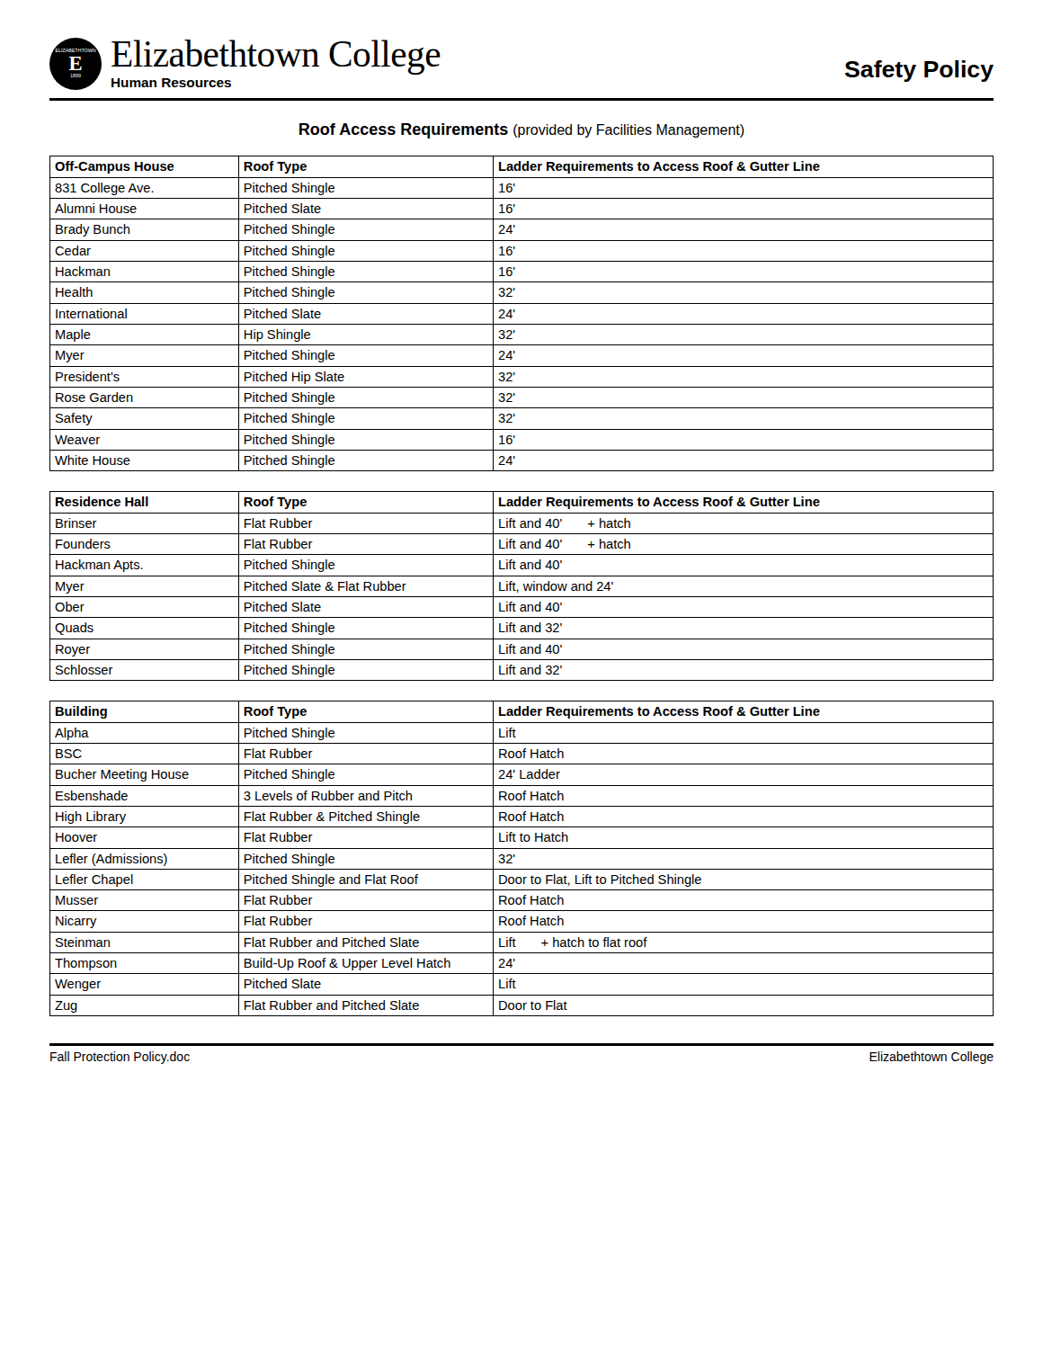ELIZABETHTOWN
E
1899
Elizabethtown College
Human Resources
Safety Policy
Roof Access Requirements (provided by Facilities Management)
| Off-Campus House | Roof Type | Ladder Requirements to Access Roof & Gutter Line |
| --- | --- | --- |
| 831 College Ave. | Pitched Shingle | 16' |
| Alumni House | Pitched Slate | 16' |
| Brady Bunch | Pitched Shingle | 24' |
| Cedar | Pitched Shingle | 16' |
| Hackman | Pitched Shingle | 16' |
| Health | Pitched Shingle | 32' |
| International | Pitched Slate | 24' |
| Maple | Hip Shingle | 32' |
| Myer | Pitched Shingle | 24' |
| President's | Pitched Hip Slate | 32' |
| Rose Garden | Pitched Shingle | 32' |
| Safety | Pitched Shingle | 32' |
| Weaver | Pitched Shingle | 16' |
| White House | Pitched Shingle | 24' |
| Residence Hall | Roof Type | Ladder Requirements to Access Roof & Gutter Line |
| --- | --- | --- |
| Brinser | Flat Rubber | Lift and 40' + hatch |
| Founders | Flat Rubber | Lift and 40' + hatch |
| Hackman Apts. | Pitched Shingle | Lift and 40' |
| Myer | Pitched Slate & Flat Rubber | Lift, window and 24' |
| Ober | Pitched Slate | Lift and 40' |
| Quads | Pitched Shingle | Lift and 32' |
| Royer | Pitched Shingle | Lift and 40' |
| Schlosser | Pitched Shingle | Lift and 32' |
| Building | Roof Type | Ladder Requirements to Access Roof & Gutter Line |
| --- | --- | --- |
| Alpha | Pitched Shingle | Lift |
| BSC | Flat Rubber | Roof Hatch |
| Bucher Meeting House | Pitched Shingle | 24' Ladder |
| Esbenshade | 3 Levels of Rubber and Pitch | Roof Hatch |
| High Library | Flat Rubber & Pitched Shingle | Roof Hatch |
| Hoover | Flat Rubber | Lift to Hatch |
| Lefler (Admissions) | Pitched Shingle | 32' |
| Lefler Chapel | Pitched Shingle and Flat Roof | Door to Flat, Lift to Pitched Shingle |
| Musser | Flat Rubber | Roof Hatch |
| Nicarry | Flat Rubber | Roof Hatch |
| Steinman | Flat Rubber and Pitched Slate | Lift + hatch to flat roof |
| Thompson | Build-Up Roof & Upper Level Hatch | 24' |
| Wenger | Pitched Slate | Lift |
| Zug | Flat Rubber and Pitched Slate | Door to Flat |
Fall Protection Policy.doc
Elizabethtown College